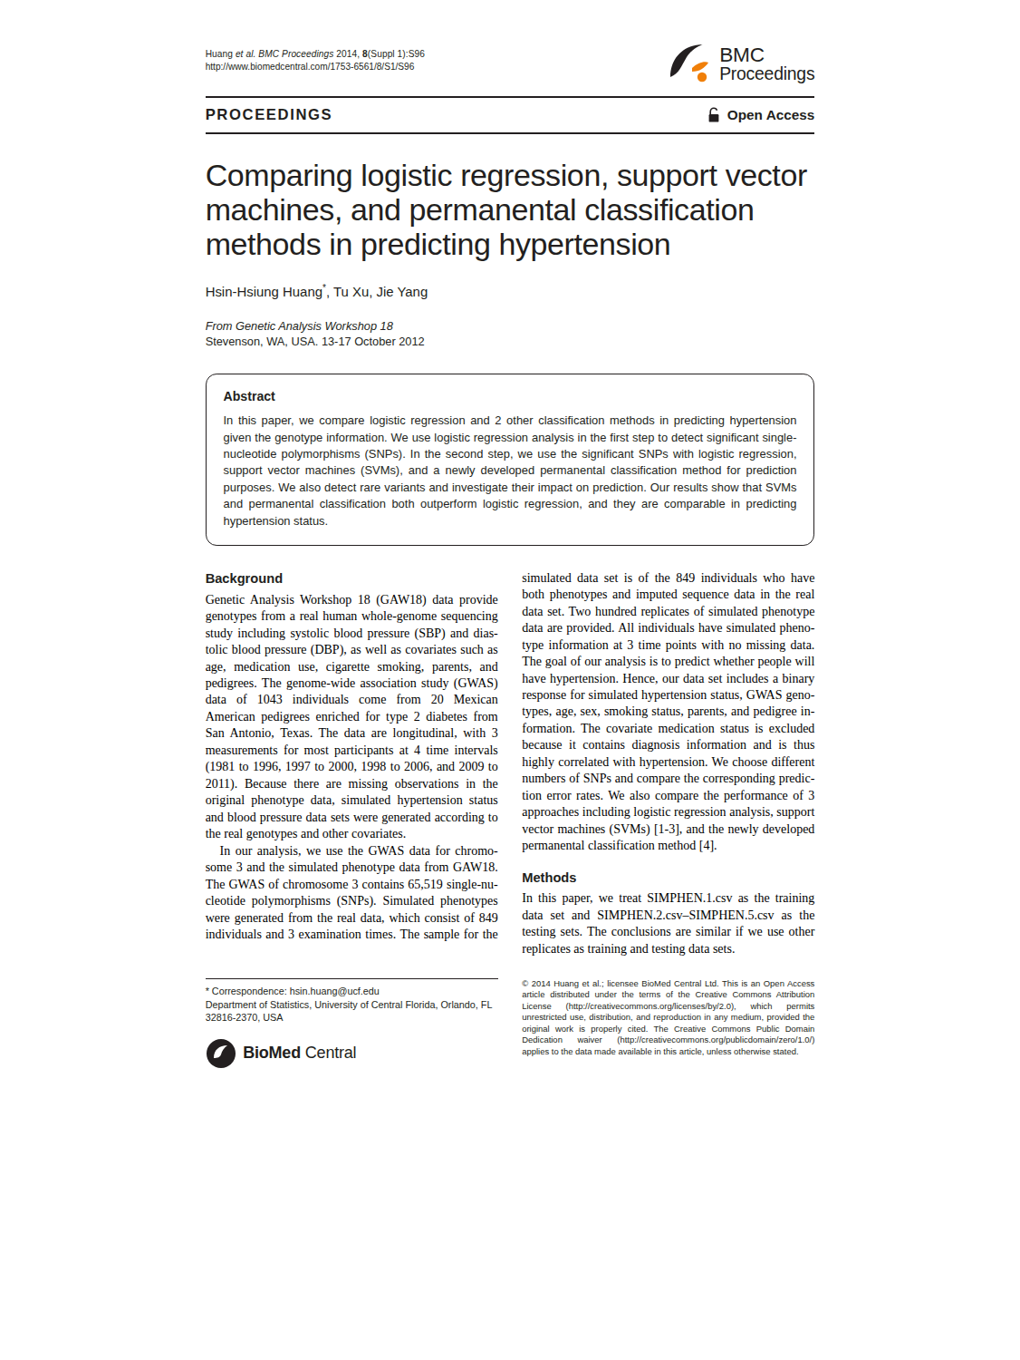Huang et al. BMC Proceedings 2014, 8(Suppl 1):S96
http://www.biomedcentral.com/1753-6561/8/S1/S96
BMC
Proceedings
PROCEEDINGS
Open Access
Comparing logistic regression, support vector machines, and permanental classification methods in predicting hypertension
Hsin-Hsiung Huang*, Tu Xu, Jie Yang
From Genetic Analysis Workshop 18
Stevenson, WA, USA. 13-17 October 2012
Abstract
In this paper, we compare logistic regression and 2 other classification methods in predicting hypertension given the genotype information. We use logistic regression analysis in the first step to detect significant single-nucleotide polymorphisms (SNPs). In the second step, we use the significant SNPs with logistic regression, support vector machines (SVMs), and a newly developed permanental classification method for prediction purposes. We also detect rare variants and investigate their impact on prediction. Our results show that SVMs and permanental classification both outperform logistic regression, and they are comparable in predicting hypertension status.
Background
Genetic Analysis Workshop 18 (GAW18) data provide genotypes from a real human whole-genome sequencing study including systolic blood pressure (SBP) and diastolic blood pressure (DBP), as well as covariates such as age, medication use, cigarette smoking, parents, and pedigrees. The genome-wide association study (GWAS) data of 1043 individuals come from 20 Mexican American pedigrees enriched for type 2 diabetes from San Antonio, Texas. The data are longitudinal, with 3 measurements for most participants at 4 time intervals (1981 to 1996, 1997 to 2000, 1998 to 2006, and 2009 to 2011). Because there are missing observations in the original phenotype data, simulated hypertension status and blood pressure data sets were generated according to the real genotypes and other covariates.
In our analysis, we use the GWAS data for chromosome 3 and the simulated phenotype data from GAW18. The GWAS of chromosome 3 contains 65,519 single-nucleotide polymorphisms (SNPs). Simulated phenotypes were generated from the real data, which consist of 849 individuals and 3 examination times. The sample for the simulated data set is of the 849 individuals who have both phenotypes and imputed sequence data in the real data set. Two hundred replicates of simulated phenotype data are provided. All individuals have simulated phenotype information at 3 time points with no missing data. The goal of our analysis is to predict whether people will have hypertension. Hence, our data set includes a binary response for simulated hypertension status, GWAS genotypes, age, sex, smoking status, parents, and pedigree information. The covariate medication status is excluded because it contains diagnosis information and is thus highly correlated with hypertension. We choose different numbers of SNPs and compare the corresponding prediction error rates. We also compare the performance of 3 approaches including logistic regression analysis, support vector machines (SVMs) [1-3], and the newly developed permanental classification method [4].
Methods
In this paper, we treat SIMPHEN.1.csv as the training data set and SIMPHEN.2.csv–SIMPHEN.5.csv as the testing sets. The conclusions are similar if we use other replicates as training and testing data sets.
* Correspondence: hsin.huang@ucf.edu
Department of Statistics, University of Central Florida, Orlando, FL 32816-2370, USA
BioMed Central
© 2014 Huang et al.; licensee BioMed Central Ltd. This is an Open Access article distributed under the terms of the Creative Commons Attribution License (http://creativecommons.org/licenses/by/2.0), which permits unrestricted use, distribution, and reproduction in any medium, provided the original work is properly cited. The Creative Commons Public Domain Dedication waiver (http://creativecommons.org/publicdomain/zero/1.0/) applies to the data made available in this article, unless otherwise stated.